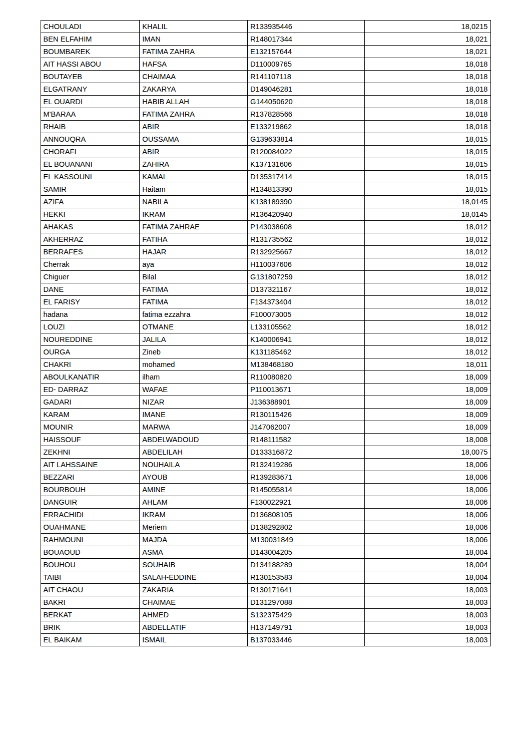| CHOULADI | KHALIL | R133935446 | 18,0215 |
| BEN ELFAHIM | IMAN | R148017344 | 18,021 |
| BOUMBAREK | FATIMA ZAHRA | E132157644 | 18,021 |
| AIT HASSI ABOU | HAFSA | D110009765 | 18,018 |
| BOUTAYEB | CHAIMAA | R141107118 | 18,018 |
| ELGATRANY | ZAKARYA | D149046281 | 18,018 |
| EL OUARDI | HABIB ALLAH | G144050620 | 18,018 |
| M'BARAA | FATIMA ZAHRA | R137828566 | 18,018 |
| RHAIB | ABIR | E133219862 | 18,018 |
| ANNOUQRA | OUSSAMA | G139633814 | 18,015 |
| CHORAFI | ABIR | R120084022 | 18,015 |
| EL BOUANANI | ZAHIRA | K137131606 | 18,015 |
| EL KASSOUNI | KAMAL | D135317414 | 18,015 |
| SAMIR | Haitam | R134813390 | 18,015 |
| AZIFA | NABILA | K138189390 | 18,0145 |
| HEKKI | IKRAM | R136420940 | 18,0145 |
| AHAKAS | FATIMA ZAHRAE | P143038608 | 18,012 |
| AKHERRAZ | FATIHA | R131735562 | 18,012 |
| BERRAFES | HAJAR | R132925667 | 18,012 |
| Cherrak | aya | H110037606 | 18,012 |
| Chiguer | Bilal | G131807259 | 18,012 |
| DANE | FATIMA | D137321167 | 18,012 |
| EL FARISY | FATIMA | F134373404 | 18,012 |
| hadana | fatima ezzahra | F100073005 | 18,012 |
| LOUZI | OTMANE | L133105562 | 18,012 |
| NOUREDDINE | JALILA | K140006941 | 18,012 |
| OURGA | Zineb | K131185462 | 18,012 |
| CHAKRI | mohamed | M138468180 | 18,011 |
| ABOULKANATIR | ilham | R110080820 | 18,009 |
| ED- DARRAZ | WAFAE | P110013671 | 18,009 |
| GADARI | NIZAR | J136388901 | 18,009 |
| KARAM | IMANE | R130115426 | 18,009 |
| MOUNIR | MARWA | J147062007 | 18,009 |
| HAISSOUF | ABDELWADOUD | R148111582 | 18,008 |
| ZEKHNI | ABDELILAH | D133316872 | 18,0075 |
| AIT LAHSSAINE | NOUHAILA | R132419286 | 18,006 |
| BEZZARI | AYOUB | R139283671 | 18,006 |
| BOURBOUH | AMINE | R145055814 | 18,006 |
| DANGUIR | AHLAM | F130022921 | 18,006 |
| ERRACHIDI | IKRAM | D136808105 | 18,006 |
| OUAHMANE | Meriem | D138292802 | 18,006 |
| RAHMOUNI | MAJDA | M130031849 | 18,006 |
| BOUAOUD | ASMA | D143004205 | 18,004 |
| BOUHOU | SOUHAIB | D134188289 | 18,004 |
| TAIBI | SALAH-EDDINE | R130153583 | 18,004 |
| AIT CHAOU | ZAKARIA | R130171641 | 18,003 |
| BAKRI | CHAIMAE | D131297088 | 18,003 |
| BERKAT | AHMED | S132375429 | 18,003 |
| BRIK | ABDELLATIF | H137149791 | 18,003 |
| EL BAIKAM | ISMAIL | B137033446 | 18,003 |